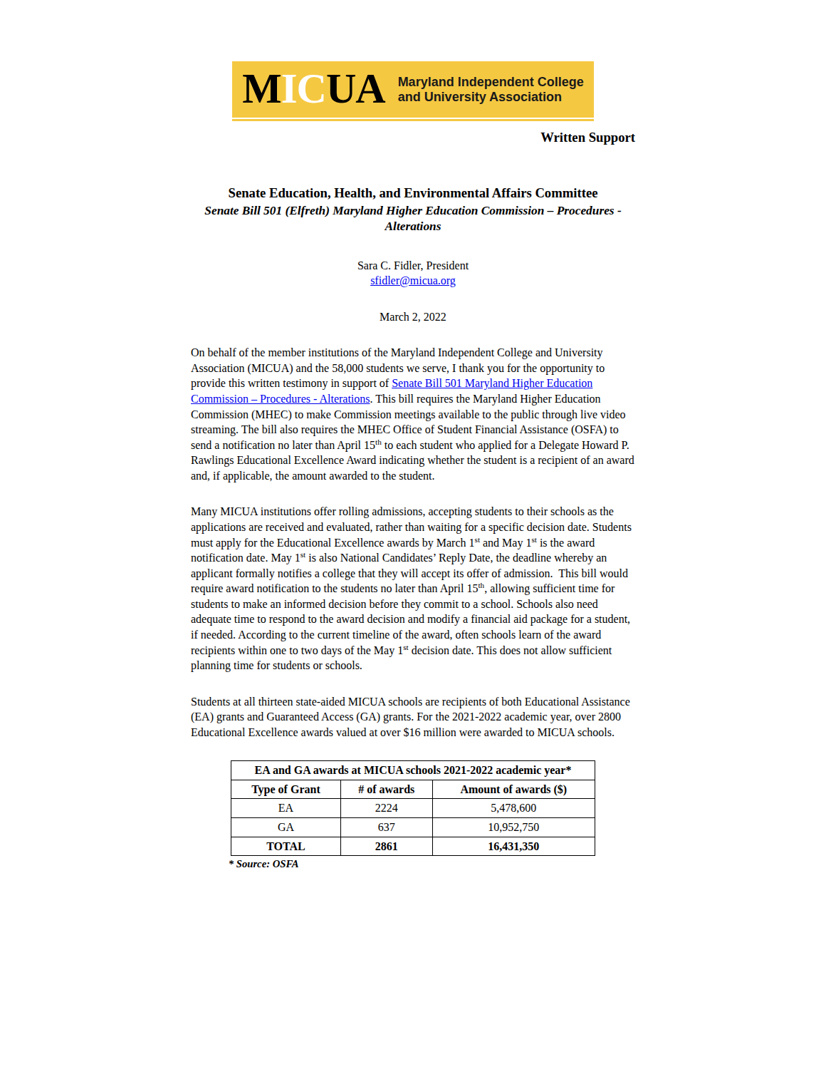MICUA Maryland Independent College
and University Association
Written Support
Senate Education, Health, and Environmental Affairs Committee
Senate Bill 501 (Elfreth) Maryland Higher Education Commission – Procedures -
Alterations
Sara C. Fidler, President
sfidler@micua.org
March 2, 2022
On behalf of the member institutions of the Maryland Independent College and University Association (MICUA) and the 58,000 students we serve, I thank you for the opportunity to provide this written testimony in support of Senate Bill 501 Maryland Higher Education Commission – Procedures - Alterations. This bill requires the Maryland Higher Education Commission (MHEC) to make Commission meetings available to the public through live video streaming. The bill also requires the MHEC Office of Student Financial Assistance (OSFA) to send a notification no later than April 15th to each student who applied for a Delegate Howard P. Rawlings Educational Excellence Award indicating whether the student is a recipient of an award and, if applicable, the amount awarded to the student.
Many MICUA institutions offer rolling admissions, accepting students to their schools as the applications are received and evaluated, rather than waiting for a specific decision date. Students must apply for the Educational Excellence awards by March 1st and May 1st is the award notification date. May 1st is also National Candidates’ Reply Date, the deadline whereby an applicant formally notifies a college that they will accept its offer of admission. This bill would require award notification to the students no later than April 15th, allowing sufficient time for students to make an informed decision before they commit to a school. Schools also need adequate time to respond to the award decision and modify a financial aid package for a student, if needed. According to the current timeline of the award, often schools learn of the award recipients within one to two days of the May 1st decision date. This does not allow sufficient planning time for students or schools.
Students at all thirteen state-aided MICUA schools are recipients of both Educational Assistance (EA) grants and Guaranteed Access (GA) grants. For the 2021-2022 academic year, over 2800 Educational Excellence awards valued at over $16 million were awarded to MICUA schools.
EA and GA awards at MICUA schools 2021-2022 academic year*
| Type of Grant | # of awards | Amount of awards ($) |
| --- | --- | --- |
| EA | 2224 | 5,478,600 |
| GA | 637 | 10,952,750 |
| TOTAL | 2861 | 16,431,350 |
* Source: OSFA